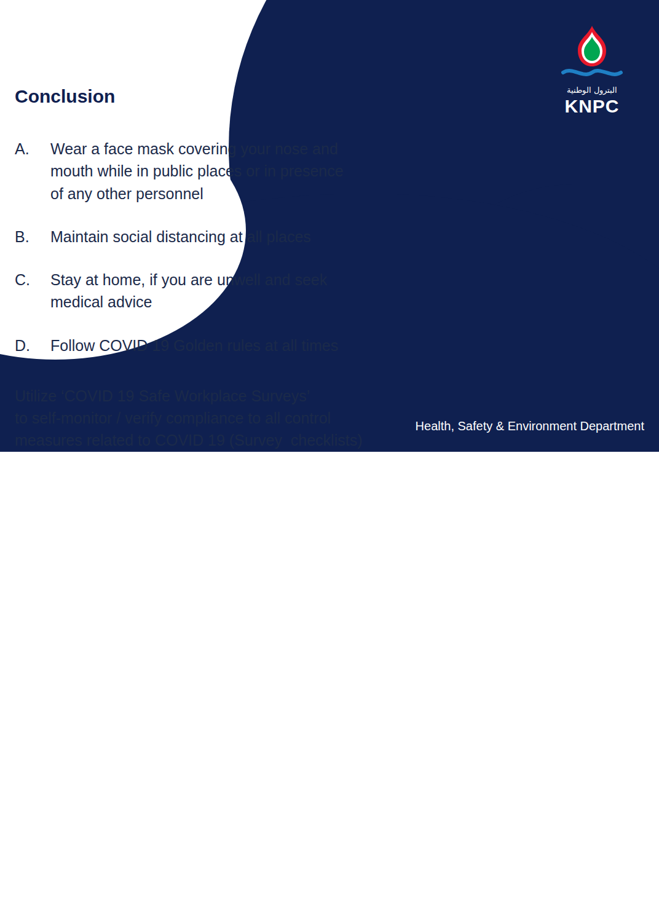البترول الوطنية
KNPC
Conclusion
A. Wear a face mask covering your nose and mouth while in public places or in presence of any other personnel
B. Maintain social distancing at all places
C. Stay at home, if you are unwell and seek medical advice
D. Follow COVID 19 Golden rules at all times
Utilize ‘COVID 19 Safe Workplace Surveys’
to self-monitor / verify compliance to all control
measures related to COVID 19 (Survey checklists)
Health, Safety & Environment Department